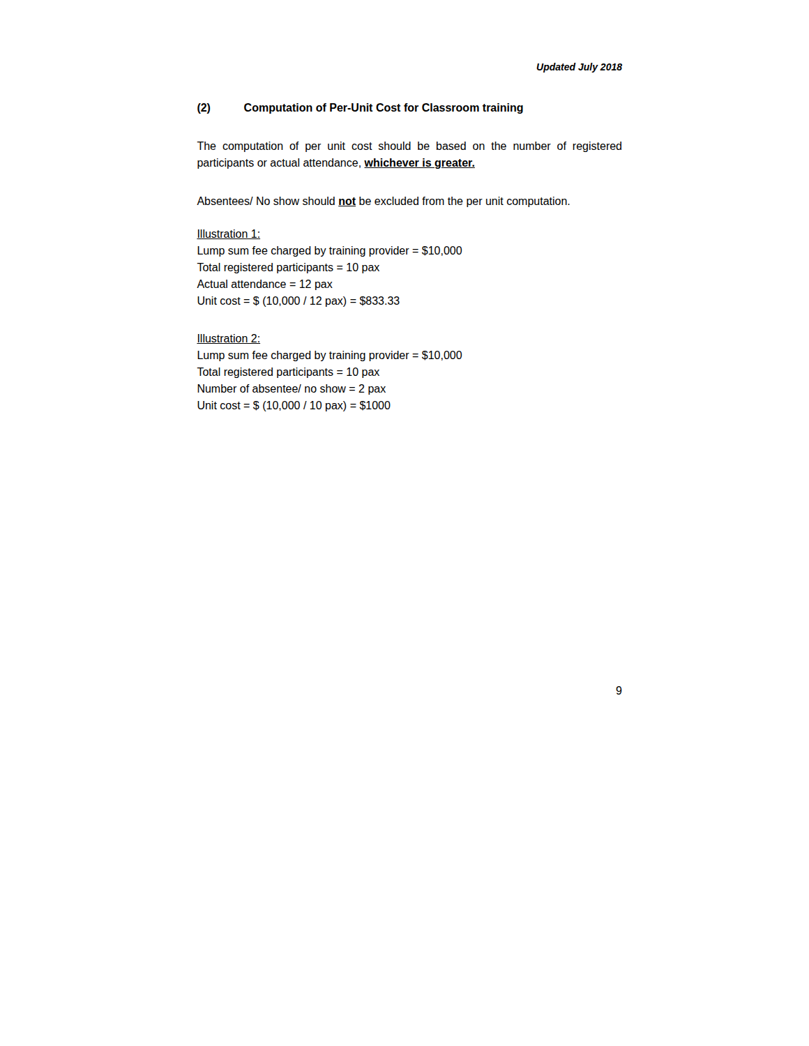Updated July 2018
(2) Computation of Per-Unit Cost for Classroom training
The computation of per unit cost should be based on the number of registered participants or actual attendance, whichever is greater.
Absentees/ No show should not be excluded from the per unit computation.
Illustration 1:
Lump sum fee charged by training provider = $10,000
Total registered participants = 10 pax
Actual attendance = 12 pax
Unit cost = $ (10,000 / 12 pax) = $833.33
Illustration 2:
Lump sum fee charged by training provider = $10,000
Total registered participants = 10 pax
Number of absentee/ no show = 2 pax
Unit cost = $ (10,000 / 10 pax) = $1000
9